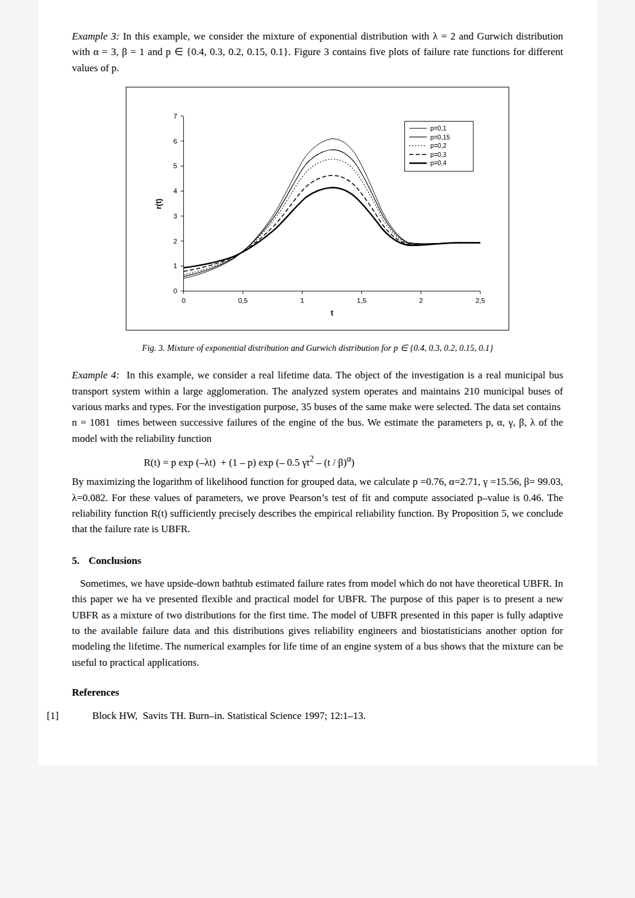Example 3: In this example, we consider the mixture of exponential distribution with λ = 2 and Gurwich distribution with α = 3, β = 1 and p ∈ {0.4, 0.3, 0.2, 0.15, 0.1}. Figure 3 contains five plots of failure rate functions for different values of p.
0 1 2 3 4 5 6 7 0 0,5 1 1,5 2 2,5 t r(t) p=0,1 p=0,15 p=0,2 p=0,3 p=0,4
Fig. 3. Mixture of exponential distribution and Gurwich distribution for p ∈ {0.4, 0.3, 0.2, 0.15, 0.1}
Example 4: In this example, we consider a real lifetime data. The object of the investigation is a real municipal bus transport system within a large agglomeration. The analyzed system operates and maintains 210 municipal buses of various marks and types. For the investigation purpose, 35 buses of the same make were selected. The data set contains n = 1081 times between successive failures of the engine of the bus. We estimate the parameters p, α, γ, β, λ of the model with the reliability function
R(t) = p exp (–λt) + (1 – p) exp (– 0.5 γt2 – (t / β)α)
By maximizing the logarithm of likelihood function for grouped data, we calculate p =0.76, α=2.71, γ =15.56, β= 99.03, λ=0.082. For these values of parameters, we prove Pearson’s test of fit and compute associated p–value is 0.46. The reliability function R(t) sufficiently precisely describes the empirical reliability function. By Proposition 5, we conclude that the failure rate is UBFR.
5. Conclusions
Sometimes, we have upside-down bathtub estimated failure rates from model which do not have theoretical UBFR. In this paper we ha ve presented flexible and practical model for UBFR. The purpose of this paper is to present a new UBFR as a mixture of two distributions for the first time. The model of UBFR presented in this paper is fully adaptive to the available failure data and this distributions gives reliability engineers and biostatisticians another option for modeling the lifetime. The numerical examples for life time of an engine system of a bus shows that the mixture can be useful to practical applications.
References
[1] Block HW, Savits TH. Burn–in. Statistical Science 1997; 12:1–13.